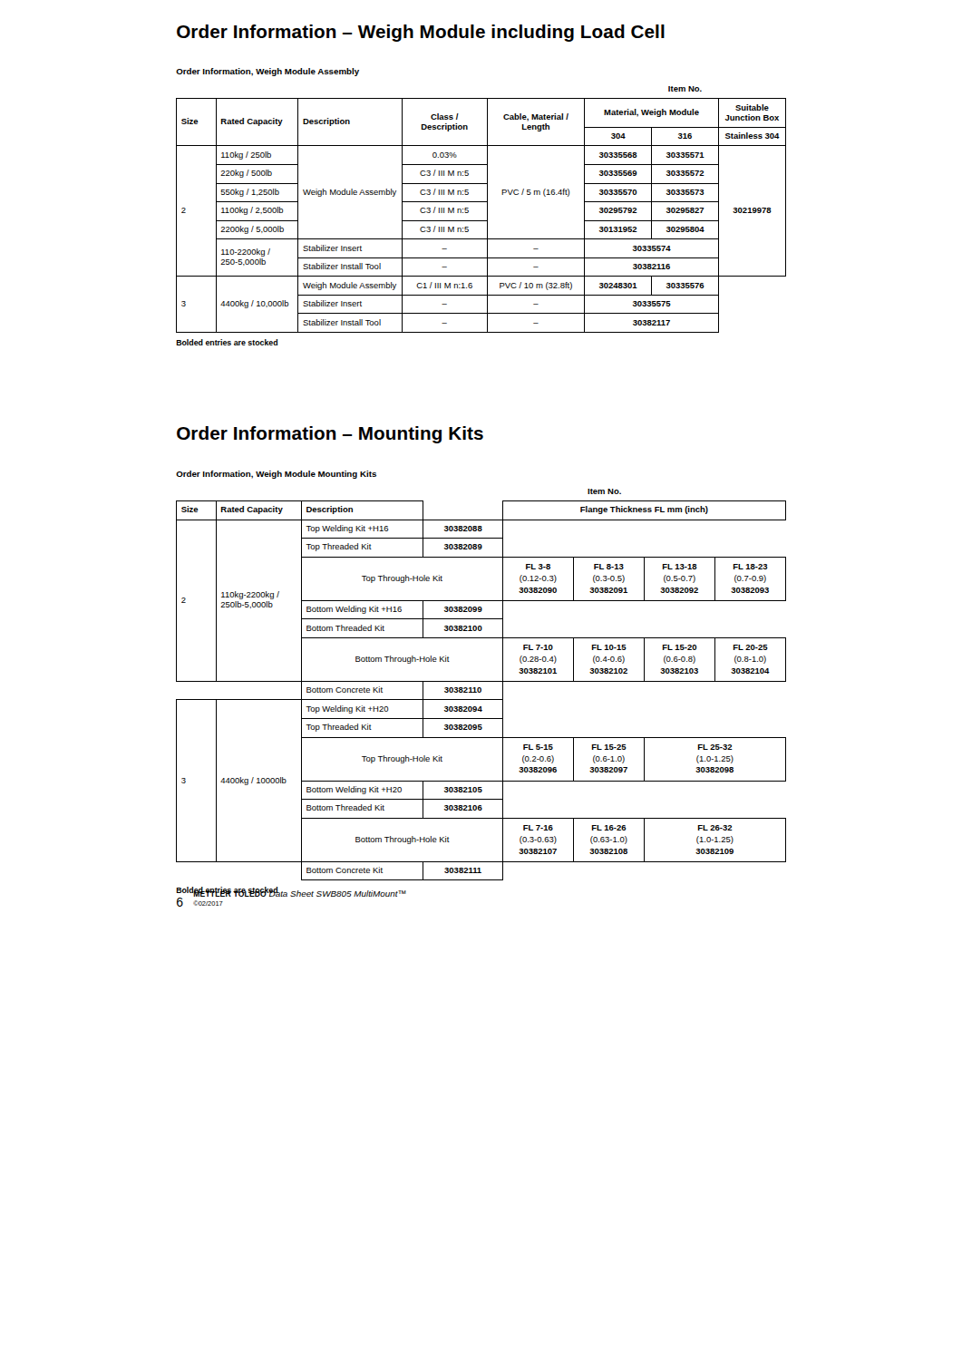Order Information – Weigh Module including Load Cell
Order Information, Weigh Module Assembly
| | Item No. |
| --- | --- |
| Size | Rated Capacity | Description | Class / Description | Cable, Material / Length | Material, Weigh Module | Suitable Junction Box |
| 304 | 316 | Stainless 304 |
| 2 | 110kg / 250lb | Weigh Module Assembly | 0.03% | PVC / 5 m (16.4ft) | 30335568 | 30335571 | 30219978 |
| 220kg / 500lb | C3 / III M n:5 | 30335569 | 30335572 |
| 550kg / 1,250lb | C3 / III M n:5 | 30335570 | 30335573 |
| 1100kg / 2,500lb | C3 / III M n:5 | 30295792 | 30295827 |
| 2200kg / 5,000lb | C3 / III M n:5 | 30131952 | 30295804 |
| 110-2200kg / 250-5,000lb | Stabilizer Insert | – | – | 30335574 |
| Stabilizer Install Tool | – | – | 30382116 |
| 3 | 4400kg / 10,000lb | Weigh Module Assembly | C1 / III M n:1.6 | PVC / 10 m (32.8ft) | 30248301 | 30335576 | |
| Stabilizer Insert | – | – | 30335575 |
| Stabilizer Install Tool | – | – | 30382117 |
Bolded entries are stocked
Order Information – Mounting Kits
Order Information, Weigh Module Mounting Kits
| | Item No. |
| --- | --- |
| Size | Rated Capacity | Description | | Flange Thickness FL mm (inch) |
| 2 | 110kg-2200kg / 250lb-5,000lb | Top Welding Kit +H16 | 30382088 | |
| Top Threaded Kit | 30382089 | |
| Top Through-Hole Kit | FL 3-8 (0.12-0.3) 30382090 | FL 8-13 (0.3-0.5) 30382091 | FL 13-18 (0.5-0.7) 30382092 | FL 18-23 (0.7-0.9) 30382093 |
| Bottom Welding Kit +H16 | 30382099 | |
| Bottom Threaded Kit | 30382100 | |
| Bottom Through-Hole Kit | FL 7-10 (0.28-0.4) 30382101 | FL 10-15 (0.4-0.6) 30382102 | FL 15-20 (0.6-0.8) 30382103 | FL 20-25 (0.8-1.0) 30382104 |
| | | Bottom Concrete Kit | 30382110 | |
| 3 | 4400kg / 10000lb | Top Welding Kit +H20 | 30382094 | |
| Top Threaded Kit | 30382095 | |
| Top Through-Hole Kit | FL 5-15 (0.2-0.6) 30382096 | FL 15-25 (0.6-1.0) 30382097 | FL 25-32 (1.0-1.25) 30382098 |
| Bottom Welding Kit +H20 | 30382105 | |
| Bottom Threaded Kit | 30382106 | |
| Bottom Through-Hole Kit | FL 7-16 (0.3-0.63) 30382107 | FL 16-26 (0.63-1.0) 30382108 | FL 26-32 (1.0-1.25) 30382109 |
| | | Bottom Concrete Kit | 30382111 | |
Bolded entries are stocked
6
METTLER TOLEDO Data Sheet SWB805 MultiMount™ ©02/2017